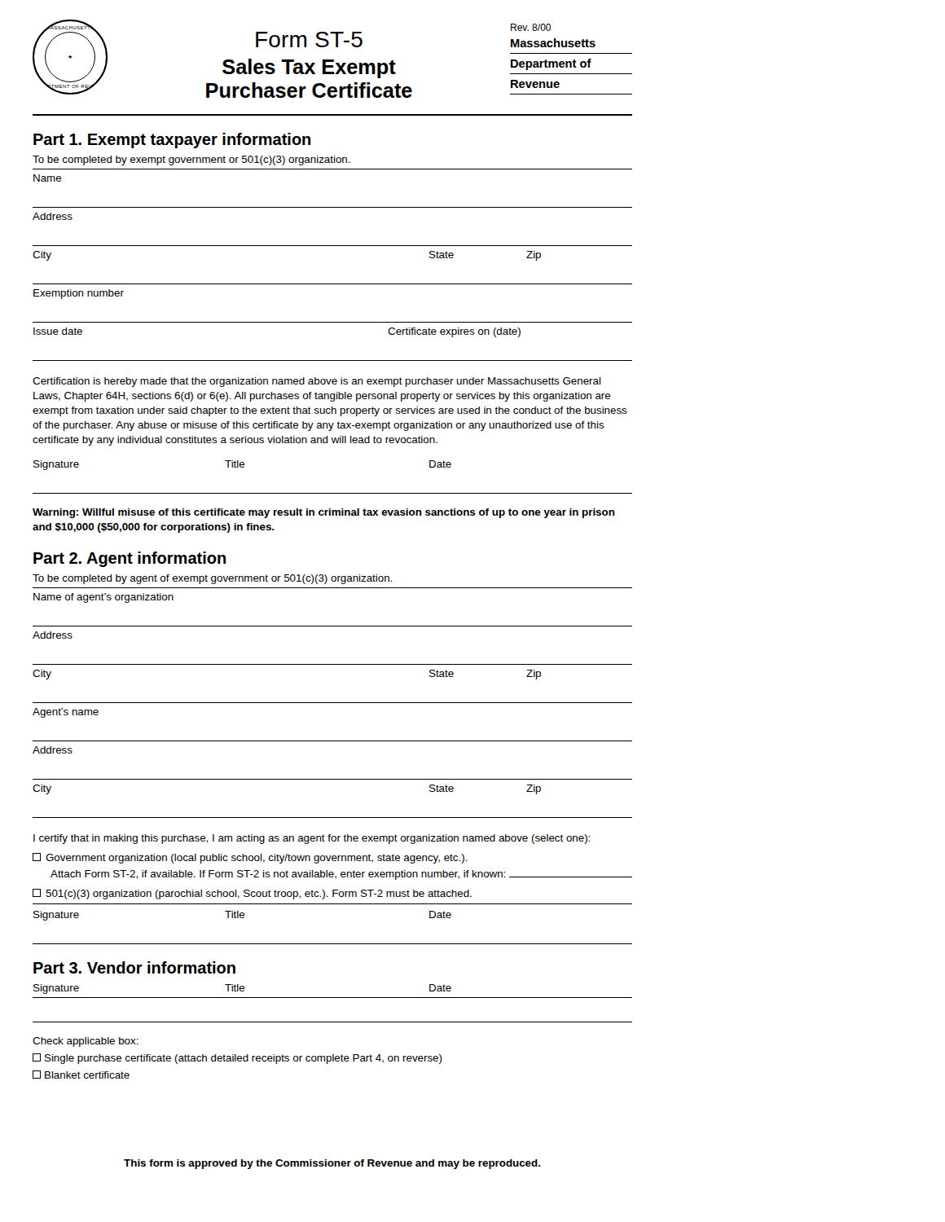MASSACHUSETTS DEPARTMENT OF REVENUE
★
Form ST-5
Sales Tax Exempt
Purchaser Certificate
Rev. 8/00
Massachusetts
Department of
Revenue
Part 1. Exempt taxpayer information
To be completed by exempt government or 501(c)(3) organization.
Name
Address
City
State
Zip
Exemption number
Issue date
Certificate expires on (date)
Certification is hereby made that the organization named above is an exempt purchaser under Massachusetts General Laws, Chapter 64H, sections 6(d) or 6(e). All purchases of tangible personal property or services by this organization are exempt from taxation under said chapter to the extent that such property or services are used in the conduct of the business of the purchaser. Any abuse or misuse of this certificate by any tax-exempt organization or any unauthorized use of this certificate by any individual constitutes a serious violation and will lead to revocation.
Signature
Title
Date
Warning: Willful misuse of this certificate may result in criminal tax evasion sanctions of up to one year in prison and $10,000 ($50,000 for corporations) in fines.
Part 2. Agent information
To be completed by agent of exempt government or 501(c)(3) organization.
Name of agent’s organization
Address
City
State
Zip
Agent’s name
Address
City
State
Zip
I certify that in making this purchase, I am acting as an agent for the exempt organization named above (select one):
Government organization (local public school, city/town government, state agency, etc.).
Attach Form ST-2, if available. If Form ST-2 is not available, enter exemption number, if known:
501(c)(3) organization (parochial school, Scout troop, etc.). Form ST-2 must be attached.
Signature
Title
Date
Part 3. Vendor information
Signature
Title
Date
Check applicable box:
Single purchase certificate (attach detailed receipts or complete Part 4, on reverse)
Blanket certificate
This form is approved by the Commissioner of Revenue and may be reproduced.